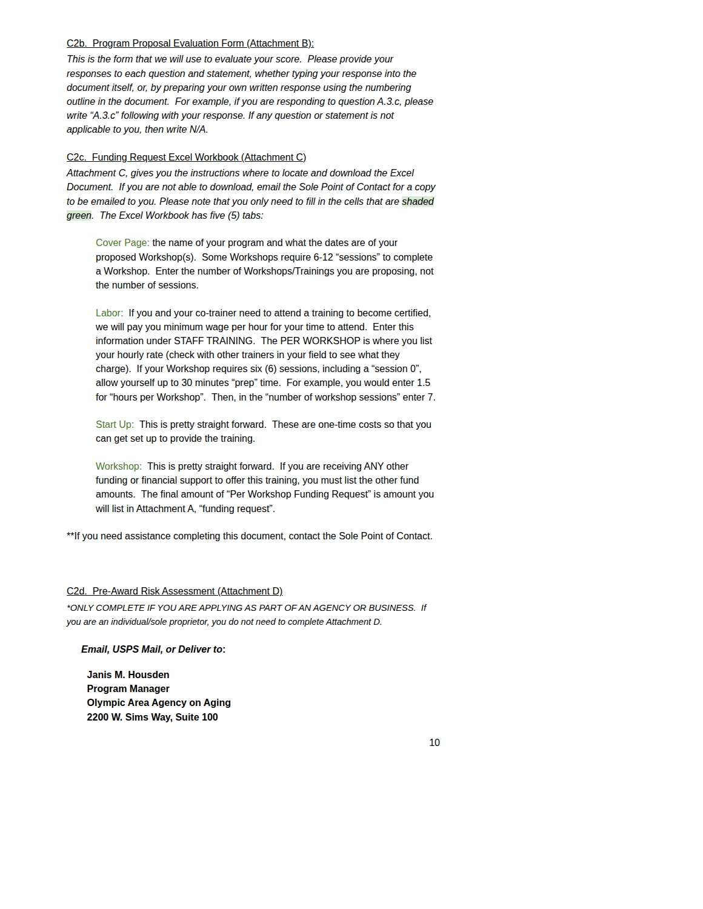C2b. Program Proposal Evaluation Form (Attachment B):
This is the form that we will use to evaluate your score. Please provide your responses to each question and statement, whether typing your response into the document itself, or, by preparing your own written response using the numbering outline in the document. For example, if you are responding to question A.3.c, please write “A.3.c” following with your response. If any question or statement is not applicable to you, then write N/A.
C2c. Funding Request Excel Workbook (Attachment C)
Attachment C, gives you the instructions where to locate and download the Excel Document. If you are not able to download, email the Sole Point of Contact for a copy to be emailed to you. Please note that you only need to fill in the cells that are shaded green. The Excel Workbook has five (5) tabs:
Cover Page: the name of your program and what the dates are of your proposed Workshop(s). Some Workshops require 6-12 “sessions” to complete a Workshop. Enter the number of Workshops/Trainings you are proposing, not the number of sessions.
Labor: If you and your co-trainer need to attend a training to become certified, we will pay you minimum wage per hour for your time to attend. Enter this information under STAFF TRAINING. The PER WORKSHOP is where you list your hourly rate (check with other trainers in your field to see what they charge). If your Workshop requires six (6) sessions, including a “session 0”, allow yourself up to 30 minutes “prep” time. For example, you would enter 1.5 for “hours per Workshop”. Then, in the “number of workshop sessions” enter 7.
Start Up: This is pretty straight forward. These are one-time costs so that you can get set up to provide the training.
Workshop: This is pretty straight forward. If you are receiving ANY other funding or financial support to offer this training, you must list the other fund amounts. The final amount of “Per Workshop Funding Request” is amount you will list in Attachment A, “funding request”.
**If you need assistance completing this document, contact the Sole Point of Contact.
C2d. Pre-Award Risk Assessment (Attachment D)
*ONLY COMPLETE IF YOU ARE APPLYING AS PART OF AN AGENCY OR BUSINESS. If you are an individual/sole proprietor, you do not need to complete Attachment D.
Email, USPS Mail, or Deliver to:
Janis M. Housden
Program Manager
Olympic Area Agency on Aging
2200 W. Sims Way, Suite 100
10